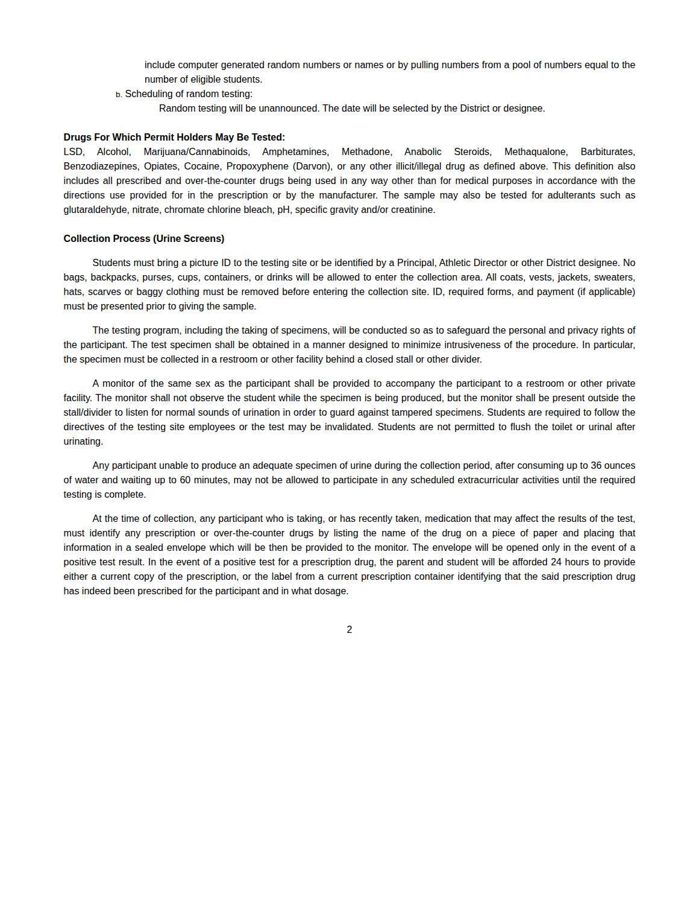include computer generated random numbers or names or by pulling numbers from a pool of numbers equal to the number of eligible students.
b. Scheduling of random testing: Random testing will be unannounced. The date will be selected by the District or designee.
Drugs For Which Permit Holders May Be Tested:
LSD, Alcohol, Marijuana/Cannabinoids, Amphetamines, Methadone, Anabolic Steroids, Methaqualone, Barbiturates, Benzodiazepines, Opiates, Cocaine, Propoxyphene (Darvon), or any other illicit/illegal drug as defined above. This definition also includes all prescribed and over-the-counter drugs being used in any way other than for medical purposes in accordance with the directions use provided for in the prescription or by the manufacturer. The sample may also be tested for adulterants such as glutaraldehyde, nitrate, chromate chlorine bleach, pH, specific gravity and/or creatinine.
Collection Process (Urine Screens)
Students must bring a picture ID to the testing site or be identified by a Principal, Athletic Director or other District designee. No bags, backpacks, purses, cups, containers, or drinks will be allowed to enter the collection area. All coats, vests, jackets, sweaters, hats, scarves or baggy clothing must be removed before entering the collection site. ID, required forms, and payment (if applicable) must be presented prior to giving the sample.
The testing program, including the taking of specimens, will be conducted so as to safeguard the personal and privacy rights of the participant. The test specimen shall be obtained in a manner designed to minimize intrusiveness of the procedure. In particular, the specimen must be collected in a restroom or other facility behind a closed stall or other divider.
A monitor of the same sex as the participant shall be provided to accompany the participant to a restroom or other private facility. The monitor shall not observe the student while the specimen is being produced, but the monitor shall be present outside the stall/divider to listen for normal sounds of urination in order to guard against tampered specimens. Students are required to follow the directives of the testing site employees or the test may be invalidated. Students are not permitted to flush the toilet or urinal after urinating.
Any participant unable to produce an adequate specimen of urine during the collection period, after consuming up to 36 ounces of water and waiting up to 60 minutes, may not be allowed to participate in any scheduled extracurricular activities until the required testing is complete.
At the time of collection, any participant who is taking, or has recently taken, medication that may affect the results of the test, must identify any prescription or over-the-counter drugs by listing the name of the drug on a piece of paper and placing that information in a sealed envelope which will be then be provided to the monitor. The envelope will be opened only in the event of a positive test result. In the event of a positive test for a prescription drug, the parent and student will be afforded 24 hours to provide either a current copy of the prescription, or the label from a current prescription container identifying that the said prescription drug has indeed been prescribed for the participant and in what dosage.
2